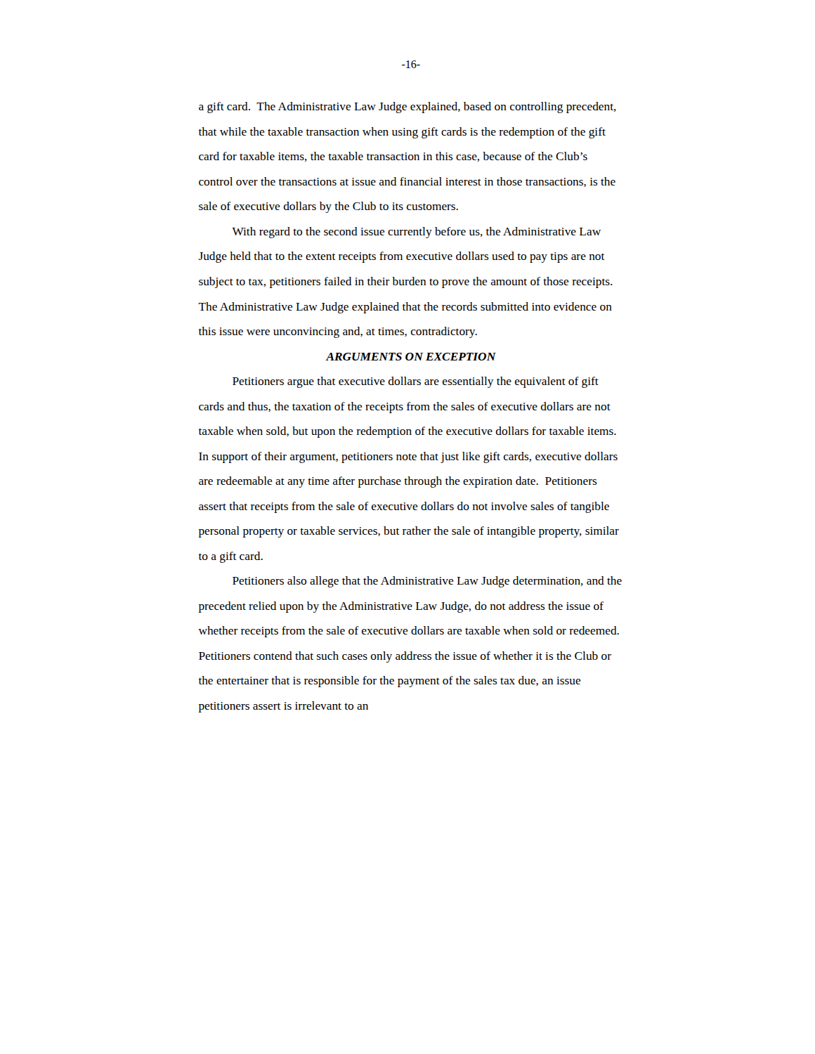-16-
a gift card. The Administrative Law Judge explained, based on controlling precedent, that while the taxable transaction when using gift cards is the redemption of the gift card for taxable items, the taxable transaction in this case, because of the Club’s control over the transactions at issue and financial interest in those transactions, is the sale of executive dollars by the Club to its customers.
With regard to the second issue currently before us, the Administrative Law Judge held that to the extent receipts from executive dollars used to pay tips are not subject to tax, petitioners failed in their burden to prove the amount of those receipts. The Administrative Law Judge explained that the records submitted into evidence on this issue were unconvincing and, at times, contradictory.
ARGUMENTS ON EXCEPTION
Petitioners argue that executive dollars are essentially the equivalent of gift cards and thus, the taxation of the receipts from the sales of executive dollars are not taxable when sold, but upon the redemption of the executive dollars for taxable items. In support of their argument, petitioners note that just like gift cards, executive dollars are redeemable at any time after purchase through the expiration date. Petitioners assert that receipts from the sale of executive dollars do not involve sales of tangible personal property or taxable services, but rather the sale of intangible property, similar to a gift card.
Petitioners also allege that the Administrative Law Judge determination, and the precedent relied upon by the Administrative Law Judge, do not address the issue of whether receipts from the sale of executive dollars are taxable when sold or redeemed. Petitioners contend that such cases only address the issue of whether it is the Club or the entertainer that is responsible for the payment of the sales tax due, an issue petitioners assert is irrelevant to an